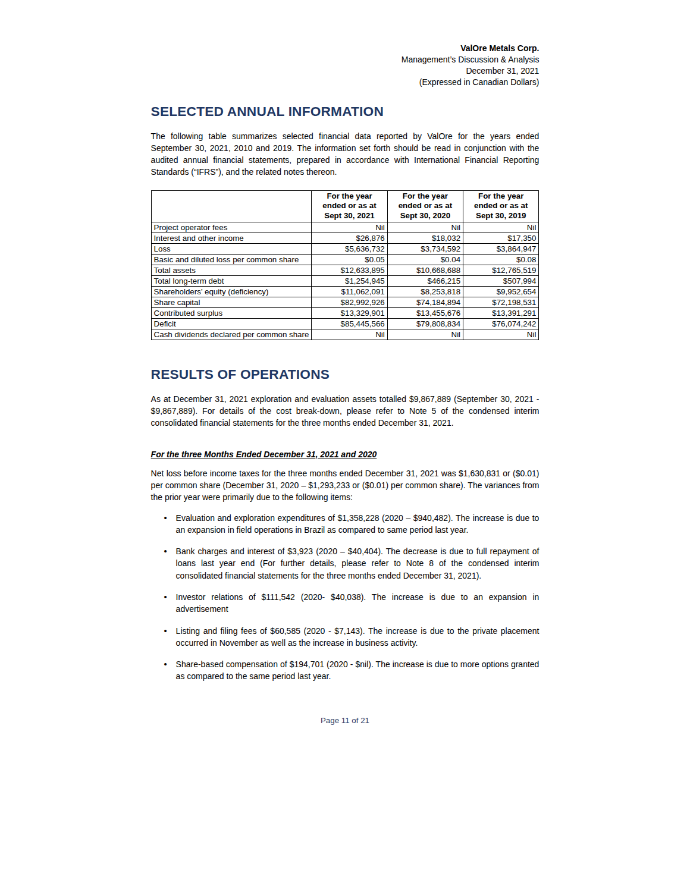ValOre Metals Corp.
Management’s Discussion & Analysis
December 31, 2021
(Expressed in Canadian Dollars)
SELECTED ANNUAL INFORMATION
The following table summarizes selected financial data reported by ValOre for the years ended September 30, 2021, 2010 and 2019. The information set forth should be read in conjunction with the audited annual financial statements, prepared in accordance with International Financial Reporting Standards (“IFRS”), and the related notes thereon.
| | For the year ended or as at Sept 30, 2021 | For the year ended or as at Sept 30, 2020 | For the year ended or as at Sept 30, 2019 |
| --- | --- | --- | --- |
| Project operator fees | Nil | Nil | Nil |
| Interest and other income | $26,876 | $18,032 | $17,350 |
| Loss | $5,636,732 | $3,734,592 | $3,864,947 |
| Basic and diluted loss per common share | $0.05 | $0.04 | $0.08 |
| Total assets | $12,633,895 | $10,668,688 | $12,765,519 |
| Total long-term debt | $1,254,945 | $466,215 | $507,994 |
| Shareholders’ equity (deficiency) | $11,062,091 | $8,253,818 | $9,952,654 |
| Share capital | $82,992,926 | $74,184,894 | $72,198,531 |
| Contributed surplus | $13,329,901 | $13,455,676 | $13,391,291 |
| Deficit | $85,445,566 | $79,808,834 | $76,074,242 |
| Cash dividends declared per common share | Nil | Nil | Nil |
RESULTS OF OPERATIONS
As at December 31, 2021 exploration and evaluation assets totalled $9,867,889 (September 30, 2021 - $9,867,889). For details of the cost break-down, please refer to Note 5 of the condensed interim consolidated financial statements for the three months ended December 31, 2021.
For the three Months Ended December 31, 2021 and 2020
Net loss before income taxes for the three months ended December 31, 2021 was $1,630,831 or ($0.01) per common share (December 31, 2020 – $1,293,233 or ($0.01) per common share). The variances from the prior year were primarily due to the following items:
Evaluation and exploration expenditures of $1,358,228 (2020 – $940,482). The increase is due to an expansion in field operations in Brazil as compared to same period last year.
Bank charges and interest of $3,923 (2020 – $40,404). The decrease is due to full repayment of loans last year end (For further details, please refer to Note 8 of the condensed interim consolidated financial statements for the three months ended December 31, 2021).
Investor relations of $111,542 (2020- $40,038). The increase is due to an expansion in advertisement
Listing and filing fees of $60,585 (2020 - $7,143). The increase is due to the private placement occurred in November as well as the increase in business activity.
Share-based compensation of $194,701 (2020 - $nil). The increase is due to more options granted as compared to the same period last year.
Page 11 of 21